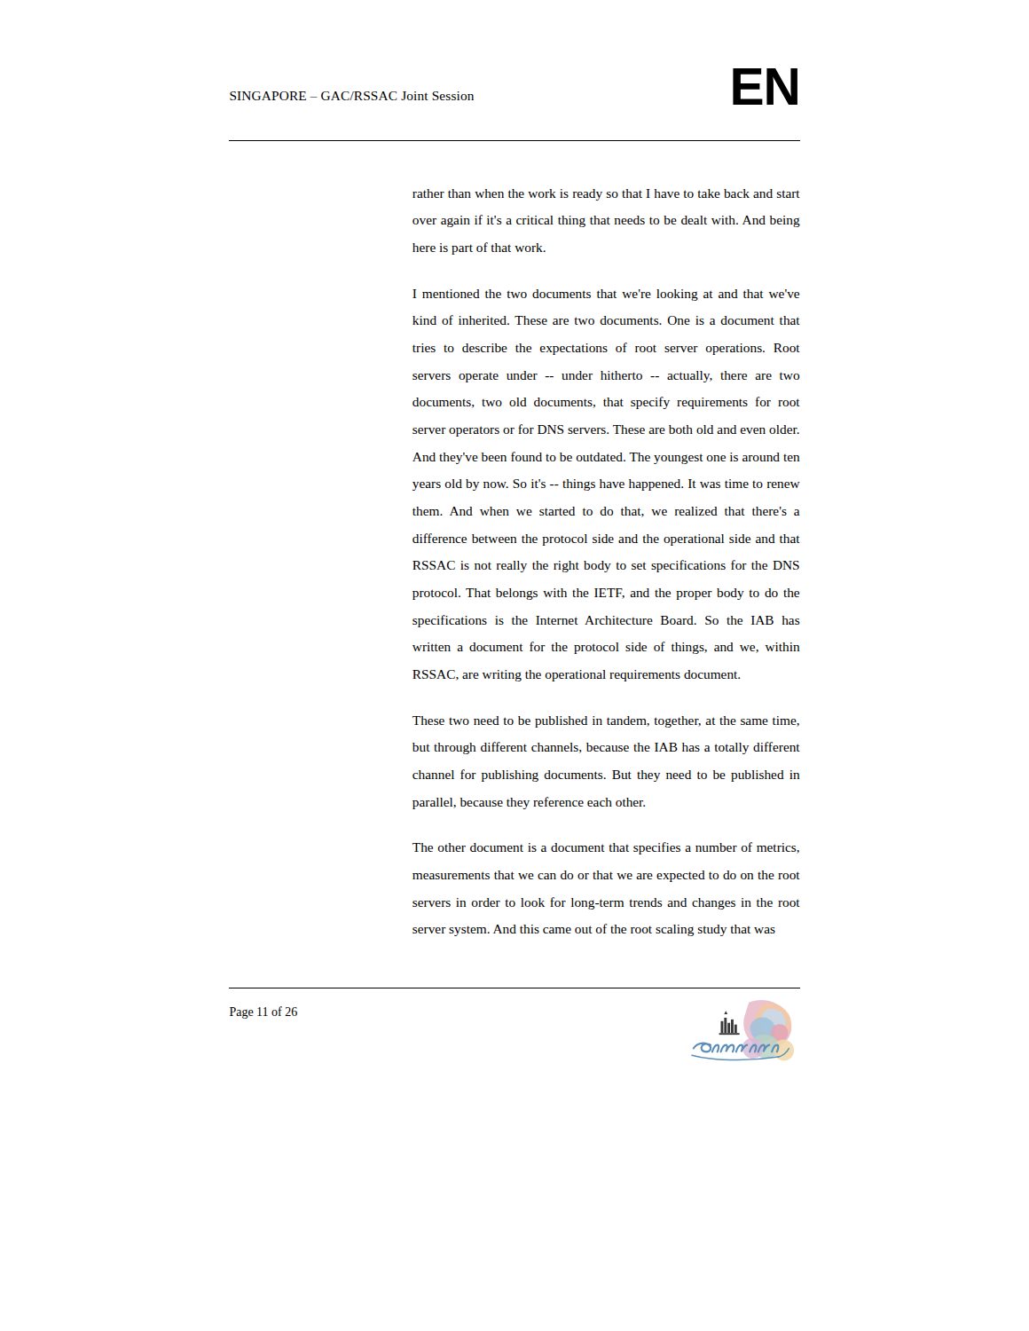SINGAPORE – GAC/RSSAC Joint Session
EN
rather than when the work is ready so that I have to take back and start over again if it's a critical thing that needs to be dealt with. And being here is part of that work.
I mentioned the two documents that we're looking at and that we've kind of inherited. These are two documents. One is a document that tries to describe the expectations of root server operations. Root servers operate under -- under hitherto -- actually, there are two documents, two old documents, that specify requirements for root server operators or for DNS servers. These are both old and even older. And they've been found to be outdated. The youngest one is around ten years old by now. So it's -- things have happened. It was time to renew them. And when we started to do that, we realized that there's a difference between the protocol side and the operational side and that RSSAC is not really the right body to set specifications for the DNS protocol. That belongs with the IETF, and the proper body to do the specifications is the Internet Architecture Board. So the IAB has written a document for the protocol side of things, and we, within RSSAC, are writing the operational requirements document.
These two need to be published in tandem, together, at the same time, but through different channels, because the IAB has a totally different channel for publishing documents. But they need to be published in parallel, because they reference each other.
The other document is a document that specifies a number of metrics, measurements that we can do or that we are expected to do on the root servers in order to look for long-term trends and changes in the root server system. And this came out of the root scaling study that was
Page 11 of 26